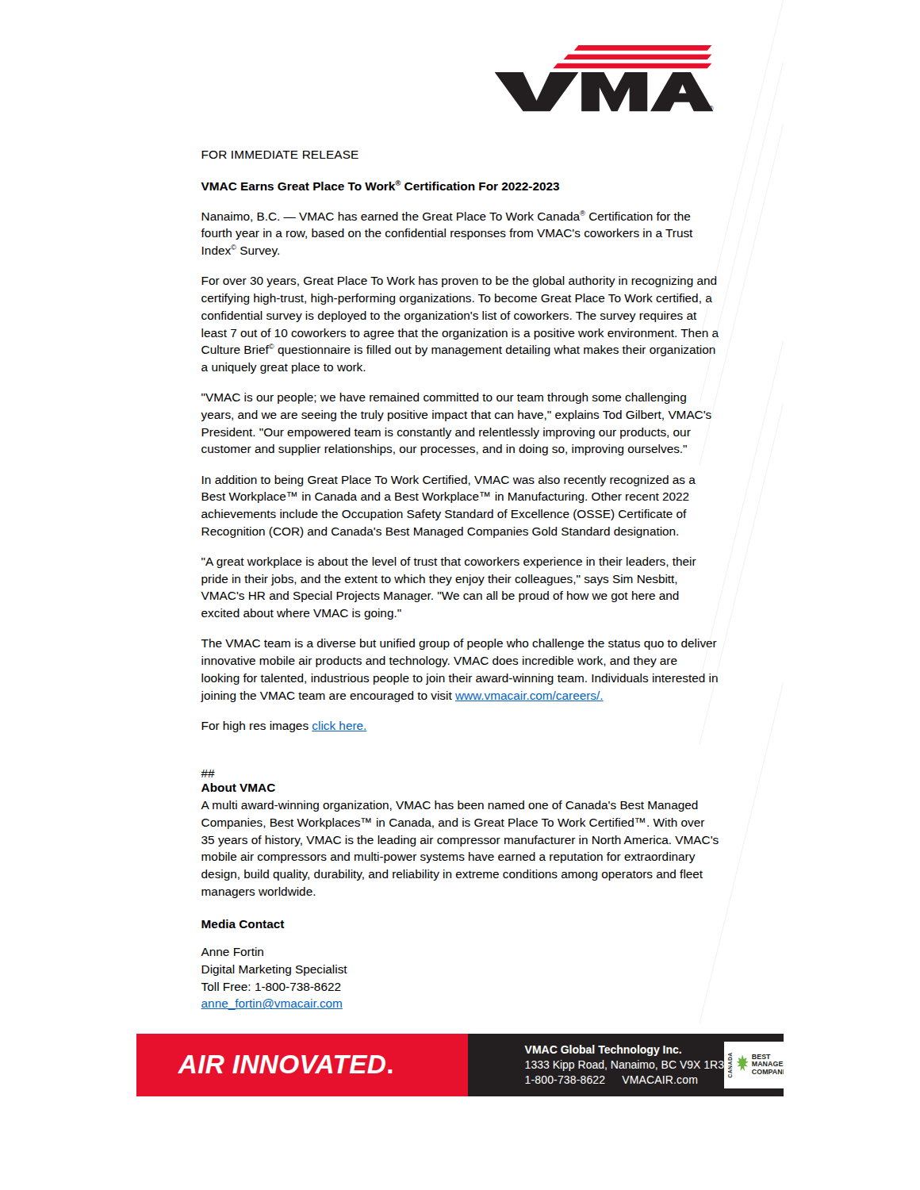®
FOR IMMEDIATE RELEASE
VMAC Earns Great Place To Work® Certification For 2022-2023
Nanaimo, B.C. — VMAC has earned the Great Place To Work Canada® Certification for the fourth year in a row, based on the confidential responses from VMAC's coworkers in a Trust Index© Survey.
For over 30 years, Great Place To Work has proven to be the global authority in recognizing and certifying high-trust, high-performing organizations. To become Great Place To Work certified, a confidential survey is deployed to the organization's list of coworkers. The survey requires at least 7 out of 10 coworkers to agree that the organization is a positive work environment. Then a Culture Brief© questionnaire is filled out by management detailing what makes their organization a uniquely great place to work.
"VMAC is our people; we have remained committed to our team through some challenging years, and we are seeing the truly positive impact that can have," explains Tod Gilbert, VMAC's President. "Our empowered team is constantly and relentlessly improving our products, our customer and supplier relationships, our processes, and in doing so, improving ourselves."
In addition to being Great Place To Work Certified, VMAC was also recently recognized as a Best Workplace™ in Canada and a Best Workplace™ in Manufacturing. Other recent 2022 achievements include the Occupation Safety Standard of Excellence (OSSE) Certificate of Recognition (COR) and Canada's Best Managed Companies Gold Standard designation.
"A great workplace is about the level of trust that coworkers experience in their leaders, their pride in their jobs, and the extent to which they enjoy their colleagues," says Sim Nesbitt, VMAC's HR and Special Projects Manager. "We can all be proud of how we got here and excited about where VMAC is going."
The VMAC team is a diverse but unified group of people who challenge the status quo to deliver innovative mobile air products and technology. VMAC does incredible work, and they are looking for talented, industrious people to join their award-winning team. Individuals interested in joining the VMAC team are encouraged to visit www.vmacair.com/careers/.
For high res images click here.
##
About VMAC
A multi award-winning organization, VMAC has been named one of Canada's Best Managed Companies, Best Workplaces™ in Canada, and is Great Place To Work Certified™. With over 35 years of history, VMAC is the leading air compressor manufacturer in North America. VMAC's mobile air compressors and multi-power systems have earned a reputation for extraordinary design, build quality, durability, and reliability in extreme conditions among operators and fleet managers worldwide.
Media Contact
Anne Fortin
Digital Marketing Specialist
Toll Free: 1-800-738-8622
anne_fortin@vmacair.com
AIR INNOVATED.
VMAC Global Technology Inc.
1333 Kipp Road, Nanaimo, BC V9X 1R3
1-800-738-8622 VMACAIR.com
CANADA
BEST MANAGED COMPANIES